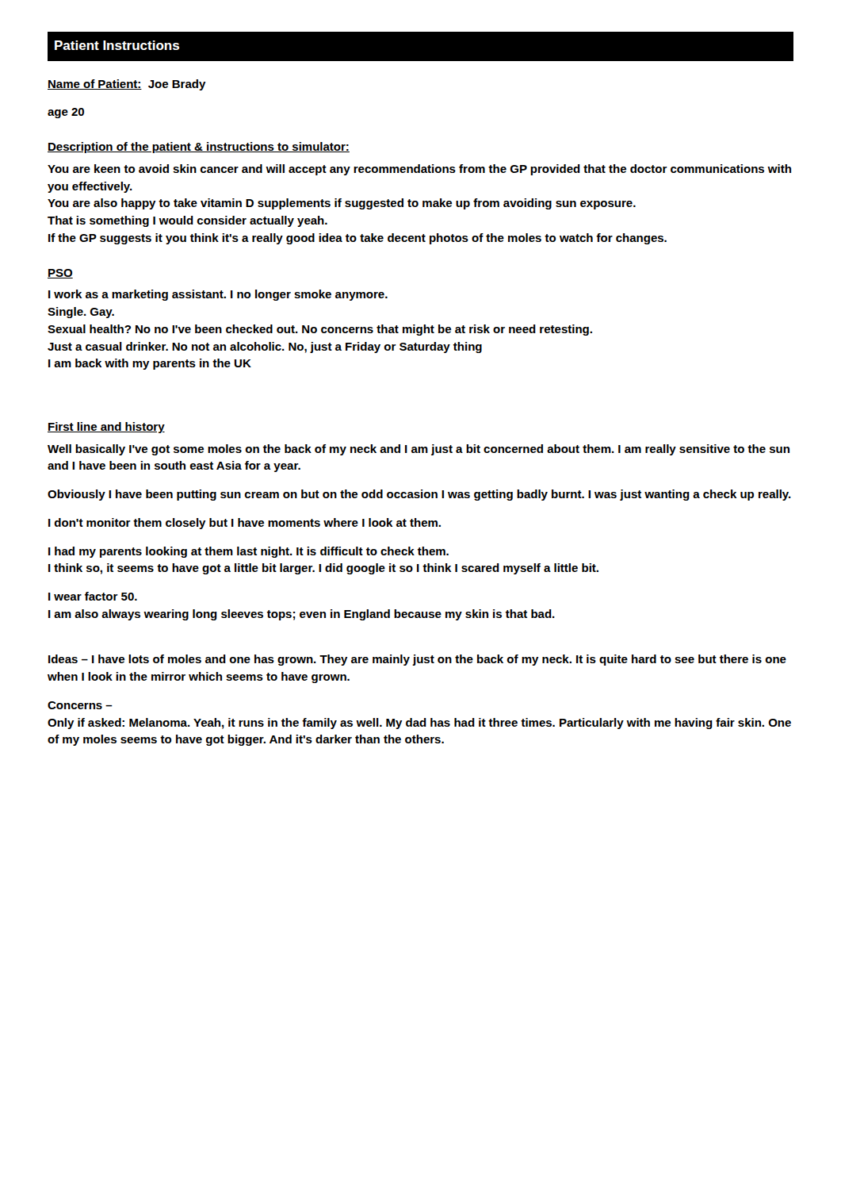Patient Instructions
Name of Patient: Joe Brady
age 20
Description of the patient & instructions to simulator:
You are keen to avoid skin cancer and will accept any recommendations from the GP provided that the doctor communications with you effectively.
You are also happy to take vitamin D supplements if suggested to make up from avoiding sun exposure.
That is something I would consider actually yeah.
If the GP suggests it you think it's a really good idea to take decent photos of the moles to watch for changes.
PSO
I work as a marketing assistant. I no longer smoke anymore.
Single. Gay.
Sexual health? No no I've been checked out. No concerns that might be at risk or need retesting.
Just a casual drinker. No not an alcoholic. No, just a Friday or Saturday thing
I am back with my parents in the UK
First line and history
Well basically I've got some moles on the back of my neck and I am just a bit concerned about them. I am really sensitive to the sun and I have been in south east Asia for a year.
Obviously I have been putting sun cream on but on the odd occasion I was getting badly burnt. I was just wanting a check up really.
I don't monitor them closely but I have moments where I look at them.
I had my parents looking at them last night. It is difficult to check them.
I think so, it seems to have got a little bit larger. I did google it so I think I scared myself a little bit.
I wear factor 50.
I am also always wearing long sleeves tops; even in England because my skin is that bad.
Ideas – I have lots of moles and one has grown. They are mainly just on the back of my neck. It is quite hard to see but there is one when I look in the mirror which seems to have grown.
Concerns –
Only if asked: Melanoma. Yeah, it runs in the family as well. My dad has had it three times. Particularly with me having fair skin. One of my moles seems to have got bigger. And it's darker than the others.